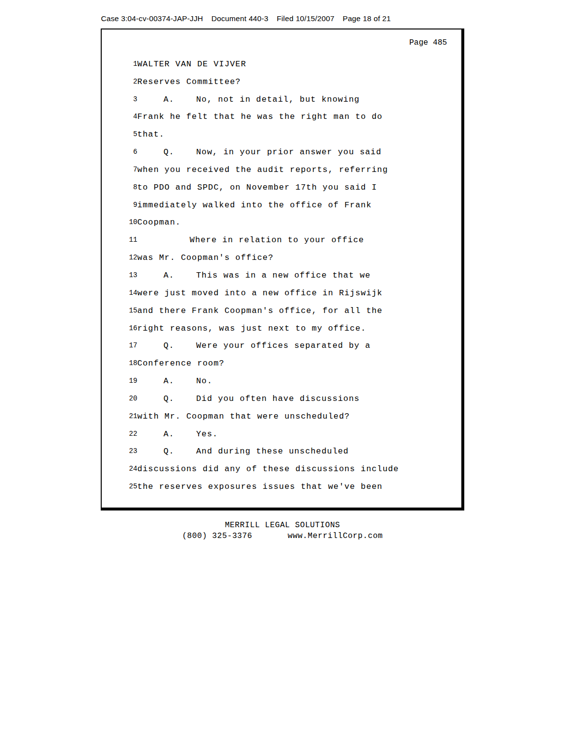Case 3:04-cv-00374-JAP-JJH Document 440-3 Filed 10/15/2007 Page 18 of 21
Page 485
| 1 | WALTER VAN DE VIJVER |
| 2 | Reserves Committee? |
| 3 | A. No, not in detail, but knowing |
| 4 | Frank he felt that he was the right man to do |
| 5 | that. |
| 6 | Q. Now, in your prior answer you said |
| 7 | when you received the audit reports, referring |
| 8 | to PDO and SPDC, on November 17th you said I |
| 9 | immediately walked into the office of Frank |
| 10 | Coopman. |
| 11 | Where in relation to your office |
| 12 | was Mr. Coopman's office? |
| 13 | A. This was in a new office that we |
| 14 | were just moved into a new office in Rijswijk |
| 15 | and there Frank Coopman's office, for all the |
| 16 | right reasons, was just next to my office. |
| 17 | Q. Were your offices separated by a |
| 18 | Conference room? |
| 19 | A. No. |
| 20 | Q. Did you often have discussions |
| 21 | with Mr. Coopman that were unscheduled? |
| 22 | A. Yes. |
| 23 | Q. And during these unscheduled |
| 24 | discussions did any of these discussions include |
| 25 | the reserves exposures issues that we've been |
MERRILL LEGAL SOLUTIONS (800) 325-3376www.MerrillCorp.com